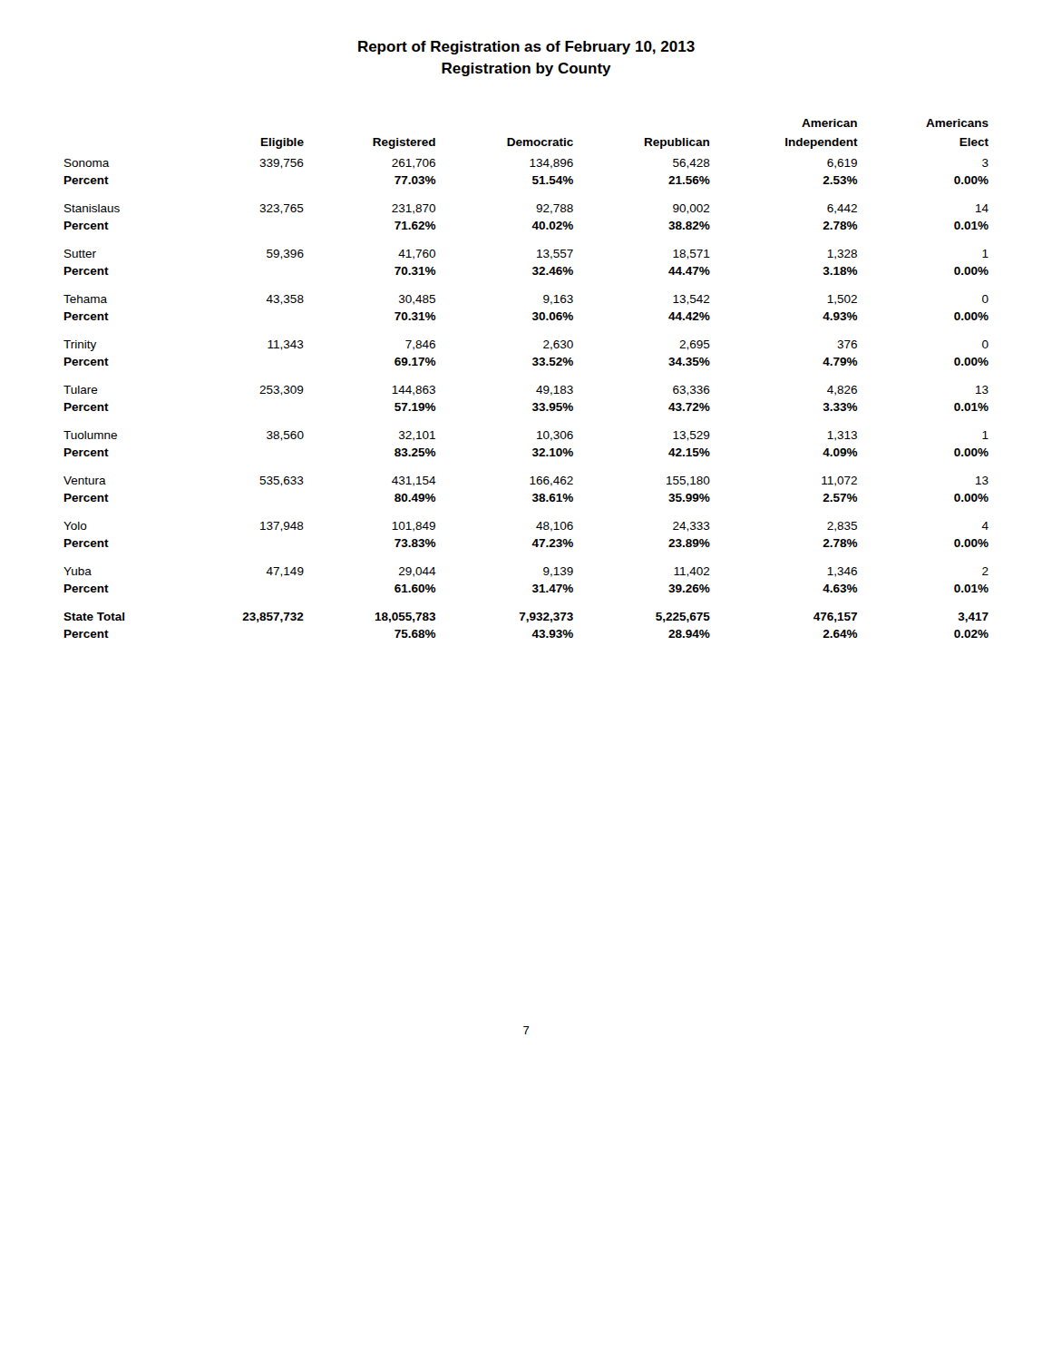Report of Registration as of February 10, 2013
Registration by County
| | | | | | American | Americans |
| --- | --- | --- | --- | --- | --- | --- |
| | Eligible | Registered | Democratic | Republican | Independent | Elect |
| Sonoma | 339,756 | 261,706 | 134,896 | 56,428 | 6,619 | 3 |
| Percent | | 77.03% | 51.54% | 21.56% | 2.53% | 0.00% |
| Stanislaus | 323,765 | 231,870 | 92,788 | 90,002 | 6,442 | 14 |
| Percent | | 71.62% | 40.02% | 38.82% | 2.78% | 0.01% |
| Sutter | 59,396 | 41,760 | 13,557 | 18,571 | 1,328 | 1 |
| Percent | | 70.31% | 32.46% | 44.47% | 3.18% | 0.00% |
| Tehama | 43,358 | 30,485 | 9,163 | 13,542 | 1,502 | 0 |
| Percent | | 70.31% | 30.06% | 44.42% | 4.93% | 0.00% |
| Trinity | 11,343 | 7,846 | 2,630 | 2,695 | 376 | 0 |
| Percent | | 69.17% | 33.52% | 34.35% | 4.79% | 0.00% |
| Tulare | 253,309 | 144,863 | 49,183 | 63,336 | 4,826 | 13 |
| Percent | | 57.19% | 33.95% | 43.72% | 3.33% | 0.01% |
| Tuolumne | 38,560 | 32,101 | 10,306 | 13,529 | 1,313 | 1 |
| Percent | | 83.25% | 32.10% | 42.15% | 4.09% | 0.00% |
| Ventura | 535,633 | 431,154 | 166,462 | 155,180 | 11,072 | 13 |
| Percent | | 80.49% | 38.61% | 35.99% | 2.57% | 0.00% |
| Yolo | 137,948 | 101,849 | 48,106 | 24,333 | 2,835 | 4 |
| Percent | | 73.83% | 47.23% | 23.89% | 2.78% | 0.00% |
| Yuba | 47,149 | 29,044 | 9,139 | 11,402 | 1,346 | 2 |
| Percent | | 61.60% | 31.47% | 39.26% | 4.63% | 0.01% |
| State Total | 23,857,732 | 18,055,783 | 7,932,373 | 5,225,675 | 476,157 | 3,417 |
| Percent | | 75.68% | 43.93% | 28.94% | 2.64% | 0.02% |
7